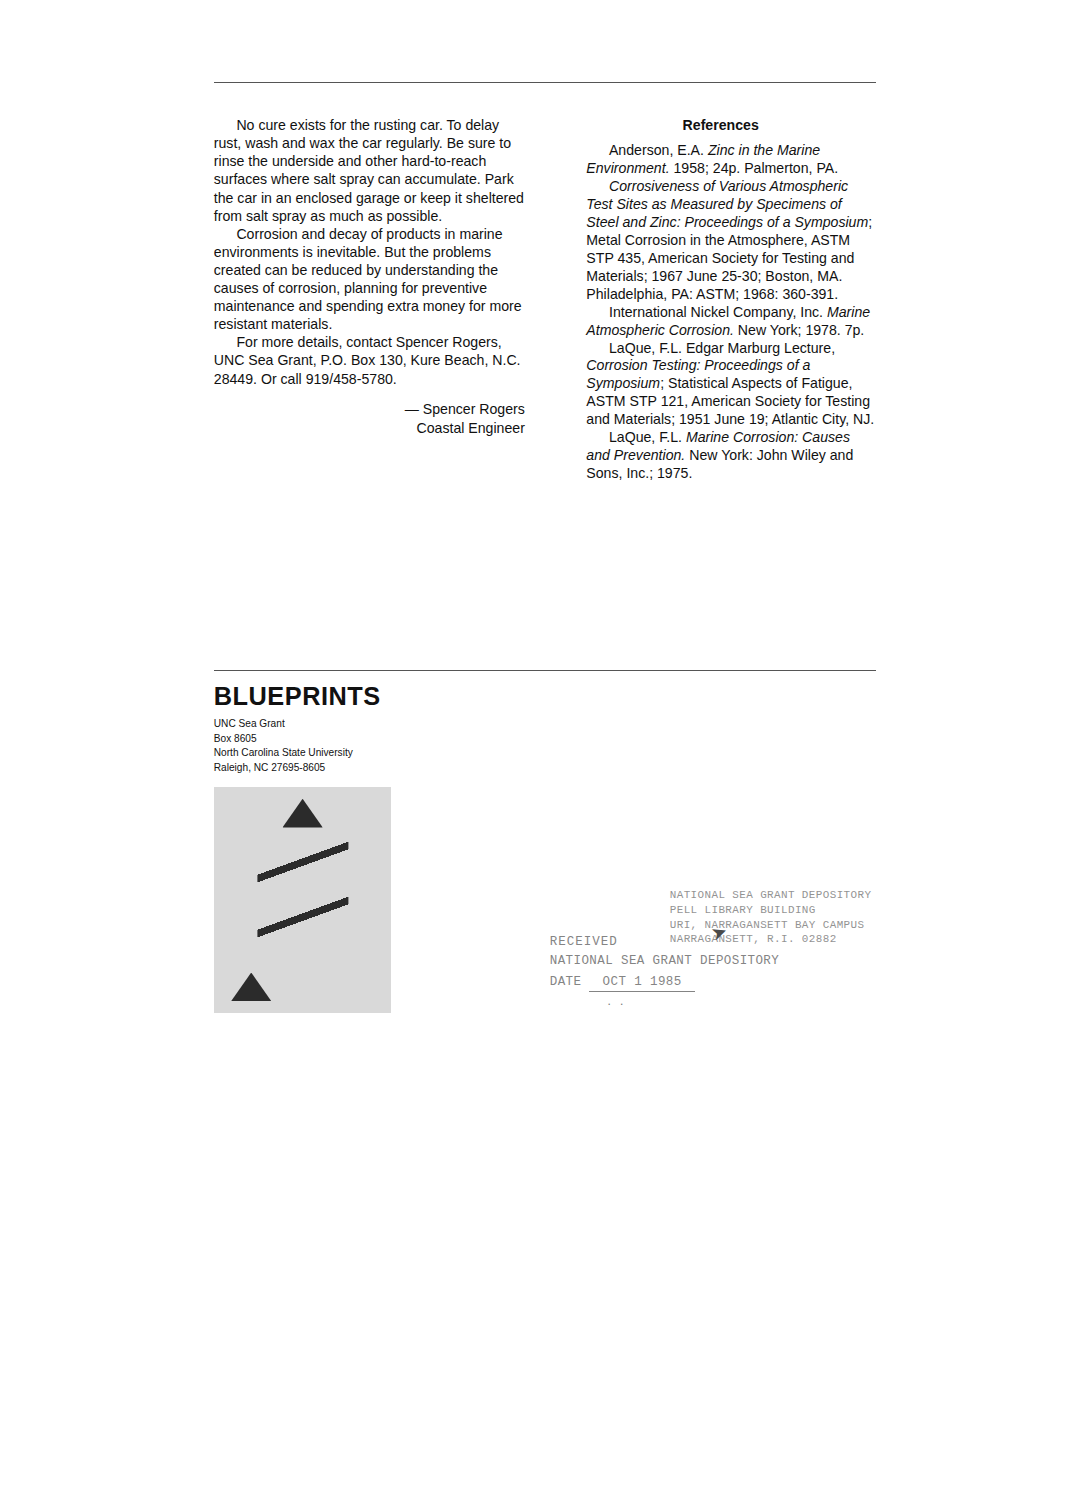—
No cure exists for the rusting car. To delay rust, wash and wax the car regularly. Be sure to rinse the underside and other hard-to-reach surfaces where salt spray can accumulate. Park the car in an enclosed garage or keep it sheltered from salt spray as much as possible.
Corrosion and decay of products in marine environments is inevitable. But the problems created can be reduced by understanding the causes of corrosion, planning for preventive maintenance and spending extra money for more resistant materials.
For more details, contact Spencer Rogers, UNC Sea Grant, P.O. Box 130, Kure Beach, N.C. 28449. Or call 919/458-5780.
— Spencer Rogers
Coastal Engineer
References
Anderson, E.A. Zinc in the Marine Environment. 1958; 24p. Palmerton, PA.
Corrosiveness of Various Atmospheric Test Sites as Measured by Specimens of Steel and Zinc: Proceedings of a Symposium; Metal Corrosion in the Atmosphere, ASTM STP 435, American Society for Testing and Materials; 1967 June 25-30; Boston, MA. Philadelphia, PA: ASTM; 1968: 360-391.
International Nickel Company, Inc. Marine Atmospheric Corrosion. New York; 1978. 7p.
LaQue, F.L. Edgar Marburg Lecture, Corrosion Testing: Proceedings of a Symposium; Statistical Aspects of Fatigue, ASTM STP 121, American Society for Testing and Materials; 1951 June 19; Atlantic City, NJ.
LaQue, F.L. Marine Corrosion: Causes and Prevention. New York: John Wiley and Sons, Inc.; 1975.
BLUEPRINTS
UNC Sea Grant
Box 8605
North Carolina State University
Raleigh, NC 27695-8605
NATIONAL SEA GRANT DEPOSITORY
PELL LIBRARY BUILDING
URI, NARRAGANSETT BAY CAMPUS
NARRAGANSETT, R.I. 02882
➤
RECEIVED
NATIONAL SEA GRANT DEPOSITORY
DATE OCT 1 1985
. .